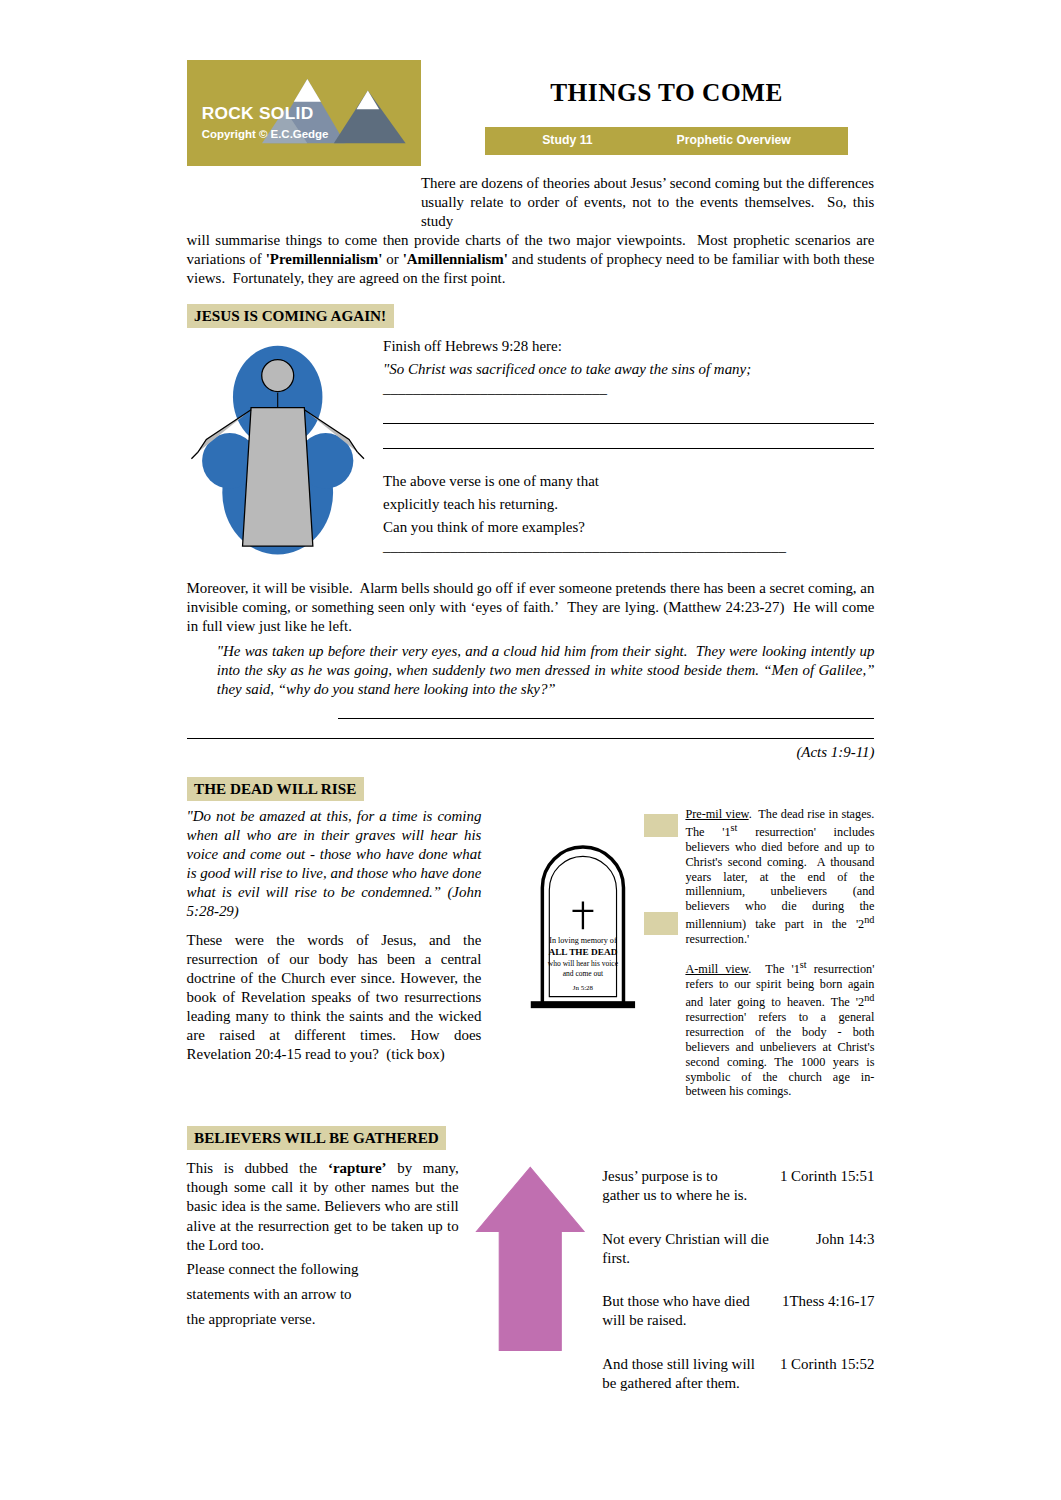ROCK SOLID
Copyright © E.C.Gedge
THINGS TO COME
Study 11 Prophetic Overview
There are dozens of theories about Jesus’ second coming but the differences usually relate to order of events, not to the events themselves. So, this study will summarise things to come then provide charts of the two major viewpoints. Most prophetic scenarios are variations of 'Premillennialism' or 'Amillennialism' and students of prophecy need to be familiar with both these views. Fortunately, they are agreed on the first point.
JESUS IS COMING AGAIN!
Finish off Hebrews 9:28 here:
"So Christ was sacrificed once to take away the sins of many; ______________________________
The above verse is one of many that
explicitly teach his returning.
Can you think of more examples? ______________________________________________________
Moreover, it will be visible. Alarm bells should go off if ever someone pretends there has been a secret coming, an invisible coming, or something seen only with ‘eyes of faith.’ They are lying. (Matthew 24:23-27) He will come in full view just like he left.
"He was taken up before their very eyes, and a cloud hid him from their sight. They were looking intently up into the sky as he was going, when suddenly two men dressed in white stood beside them. “Men of Galilee,” they said, “why do you stand here looking into the sky?”
(Acts 1:9-11)
THE DEAD WILL RISE
"Do not be amazed at this, for a time is coming when all who are in their graves will hear his voice and come out - those who have done what is good will rise to live, and those who have done what is evil will rise to be condemned.” (John 5:28-29)
These were the words of Jesus, and the resurrection of our body has been a central doctrine of the Church ever since. However, the book of Revelation speaks of two resurrections leading many to think the saints and the wicked are raised at different times. How does Revelation 20:4-15 read to you? (tick box)
In loving memory of ALL THE DEAD who will hear his voice and come out Jn 5:28
Pre-mil view. The dead rise in stages. The '1st resurrection' includes believers who died before and up to Christ's second coming. A thousand years later, at the end of the millennium, unbelievers (and believers who die during the millennium) take part in the '2nd resurrection.'
A-mill view. The '1st resurrection' refers to our spirit being born again and later going to heaven. The '2nd resurrection' refers to a general resurrection of the body - both believers and unbelievers at Christ's second coming. The 1000 years is symbolic of the church age in-between his comings.
BELIEVERS WILL BE GATHERED
This is dubbed the ‘rapture’ by many, though some call it by other names but the basic idea is the same. Believers who are still alive at the resurrection get to be taken up to the Lord too.
Please connect the following
statements with an arrow to
the appropriate verse.
Jesus’ purpose is to gather us to where he is.
1 Corinth 15:51
Not every Christian will die first.
John 14:3
But those who have died will be raised.
1Thess 4:16-17
And those still living will be gathered after them.
1 Corinth 15:52